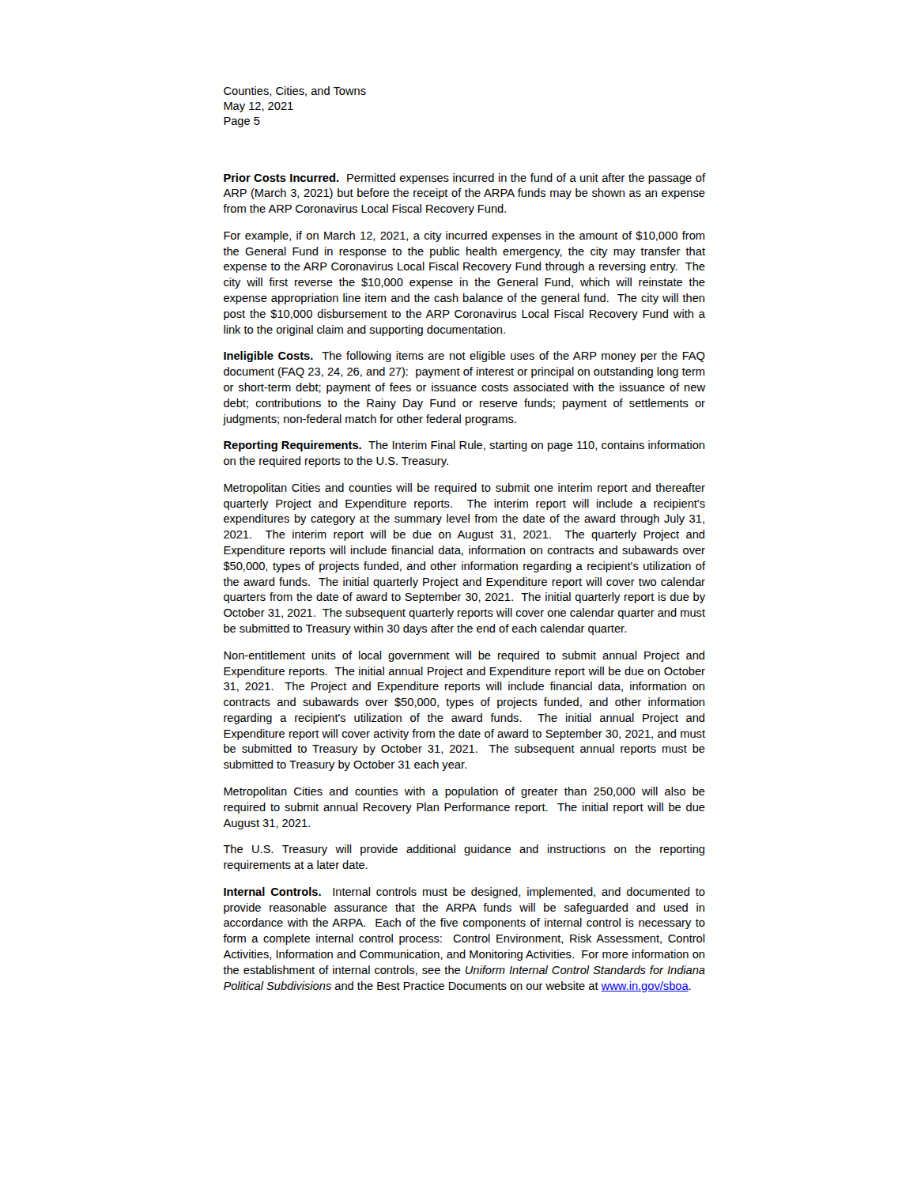Counties, Cities, and Towns
May 12, 2021
Page 5
Prior Costs Incurred. Permitted expenses incurred in the fund of a unit after the passage of ARP (March 3, 2021) but before the receipt of the ARPA funds may be shown as an expense from the ARP Coronavirus Local Fiscal Recovery Fund.
For example, if on March 12, 2021, a city incurred expenses in the amount of $10,000 from the General Fund in response to the public health emergency, the city may transfer that expense to the ARP Coronavirus Local Fiscal Recovery Fund through a reversing entry. The city will first reverse the $10,000 expense in the General Fund, which will reinstate the expense appropriation line item and the cash balance of the general fund. The city will then post the $10,000 disbursement to the ARP Coronavirus Local Fiscal Recovery Fund with a link to the original claim and supporting documentation.
Ineligible Costs. The following items are not eligible uses of the ARP money per the FAQ document (FAQ 23, 24, 26, and 27): payment of interest or principal on outstanding long term or short-term debt; payment of fees or issuance costs associated with the issuance of new debt; contributions to the Rainy Day Fund or reserve funds; payment of settlements or judgments; non-federal match for other federal programs.
Reporting Requirements. The Interim Final Rule, starting on page 110, contains information on the required reports to the U.S. Treasury.
Metropolitan Cities and counties will be required to submit one interim report and thereafter quarterly Project and Expenditure reports. The interim report will include a recipient's expenditures by category at the summary level from the date of the award through July 31, 2021. The interim report will be due on August 31, 2021. The quarterly Project and Expenditure reports will include financial data, information on contracts and subawards over $50,000, types of projects funded, and other information regarding a recipient's utilization of the award funds. The initial quarterly Project and Expenditure report will cover two calendar quarters from the date of award to September 30, 2021. The initial quarterly report is due by October 31, 2021. The subsequent quarterly reports will cover one calendar quarter and must be submitted to Treasury within 30 days after the end of each calendar quarter.
Non-entitlement units of local government will be required to submit annual Project and Expenditure reports. The initial annual Project and Expenditure report will be due on October 31, 2021. The Project and Expenditure reports will include financial data, information on contracts and subawards over $50,000, types of projects funded, and other information regarding a recipient's utilization of the award funds. The initial annual Project and Expenditure report will cover activity from the date of award to September 30, 2021, and must be submitted to Treasury by October 31, 2021. The subsequent annual reports must be submitted to Treasury by October 31 each year.
Metropolitan Cities and counties with a population of greater than 250,000 will also be required to submit annual Recovery Plan Performance report. The initial report will be due August 31, 2021.
The U.S. Treasury will provide additional guidance and instructions on the reporting requirements at a later date.
Internal Controls. Internal controls must be designed, implemented, and documented to provide reasonable assurance that the ARPA funds will be safeguarded and used in accordance with the ARPA. Each of the five components of internal control is necessary to form a complete internal control process: Control Environment, Risk Assessment, Control Activities, Information and Communication, and Monitoring Activities. For more information on the establishment of internal controls, see the Uniform Internal Control Standards for Indiana Political Subdivisions and the Best Practice Documents on our website at www.in.gov/sboa.